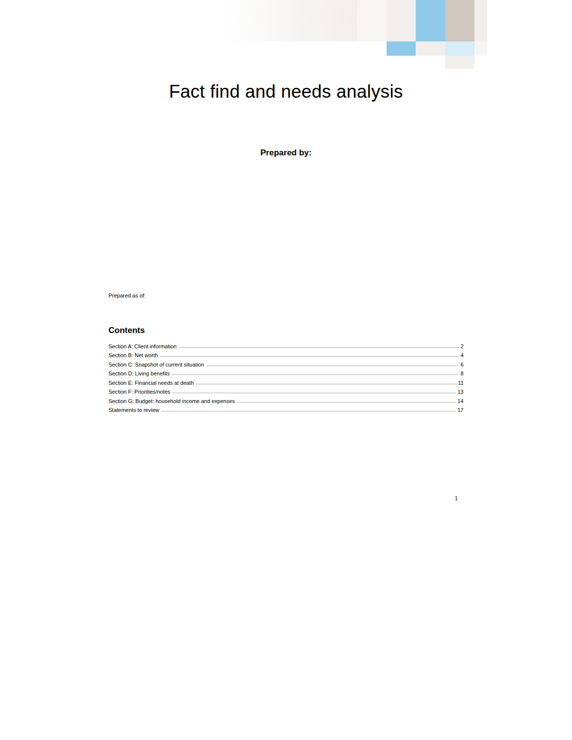Fact find and needs analysis
Prepared by:
Prepared as of:
Contents
Section A: Client information 2
Section B: Net worth 4
Section C: Snapshot of current situation 6
Section D: Living benefits 8
Section E: Financial needs at death 11
Section F: Priorities/notes 13
Section G: Budget: household income and expenses 14
Statements to review 17
1